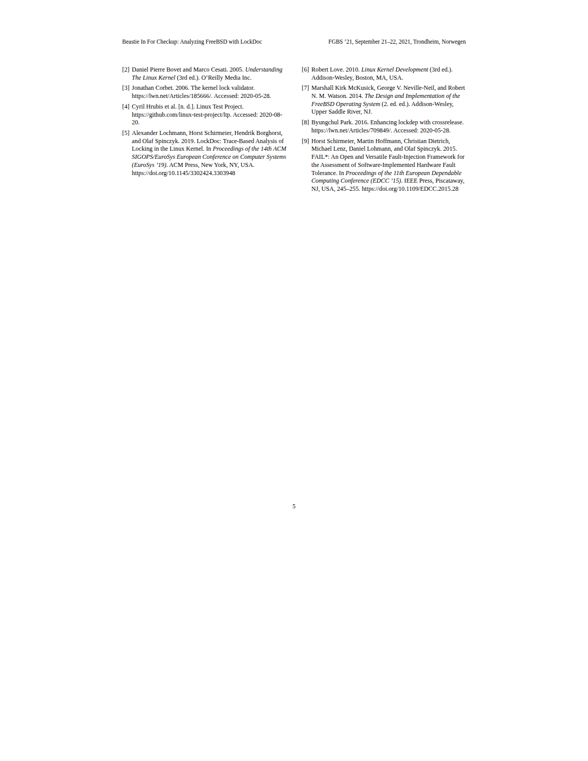Beastie In For Checkup: Analyzing FreeBSD with LockDoc
FGBS ’21, September 21–22, 2021, Trondheim, Norwegen
[2] Daniel Pierre Bovet and Marco Cesati. 2005. Understanding The Linux Kernel (3rd ed.). O’Reilly Media Inc.
[3] Jonathan Corbet. 2006. The kernel lock validator. https://lwn.net/Articles/185666/. Accessed: 2020-05-28.
[4] Cyril Hrubis et al. [n. d.]. Linux Test Project. https://github.com/linux-test-project/ltp. Accessed: 2020-08-20.
[5] Alexander Lochmann, Horst Schirmeier, Hendrik Borghorst, and Olaf Spinczyk. 2019. LockDoc: Trace-Based Analysis of Locking in the Linux Kernel. In Proceedings of the 14th ACM SIGOPS/EuroSys European Conference on Computer Systems (EuroSys ’19). ACM Press, New York, NY, USA. https://doi.org/10.1145/3302424.3303948
[6] Robert Love. 2010. Linux Kernel Development (3rd ed.). Addison-Wesley, Boston, MA, USA.
[7] Marshall Kirk McKusick, George V. Neville-Neil, and Robert N. M. Watson. 2014. The Design and Implementation of the FreeBSD Operating System (2. ed. ed.). Addison-Wesley, Upper Saddle River, NJ.
[8] Byungchul Park. 2016. Enhancing lockdep with crossrelease. https://lwn.net/Articles/709849/. Accessed: 2020-05-28.
[9] Horst Schirmeier, Martin Hoffmann, Christian Dietrich, Michael Lenz, Daniel Lohmann, and Olaf Spinczyk. 2015. FAIL*: An Open and Versatile Fault-Injection Framework for the Assessment of Software-Implemented Hardware Fault Tolerance. In Proceedings of the 11th European Dependable Computing Conference (EDCC ’15). IEEE Press, Piscataway, NJ, USA, 245–255. https://doi.org/10.1109/EDCC.2015.28
5